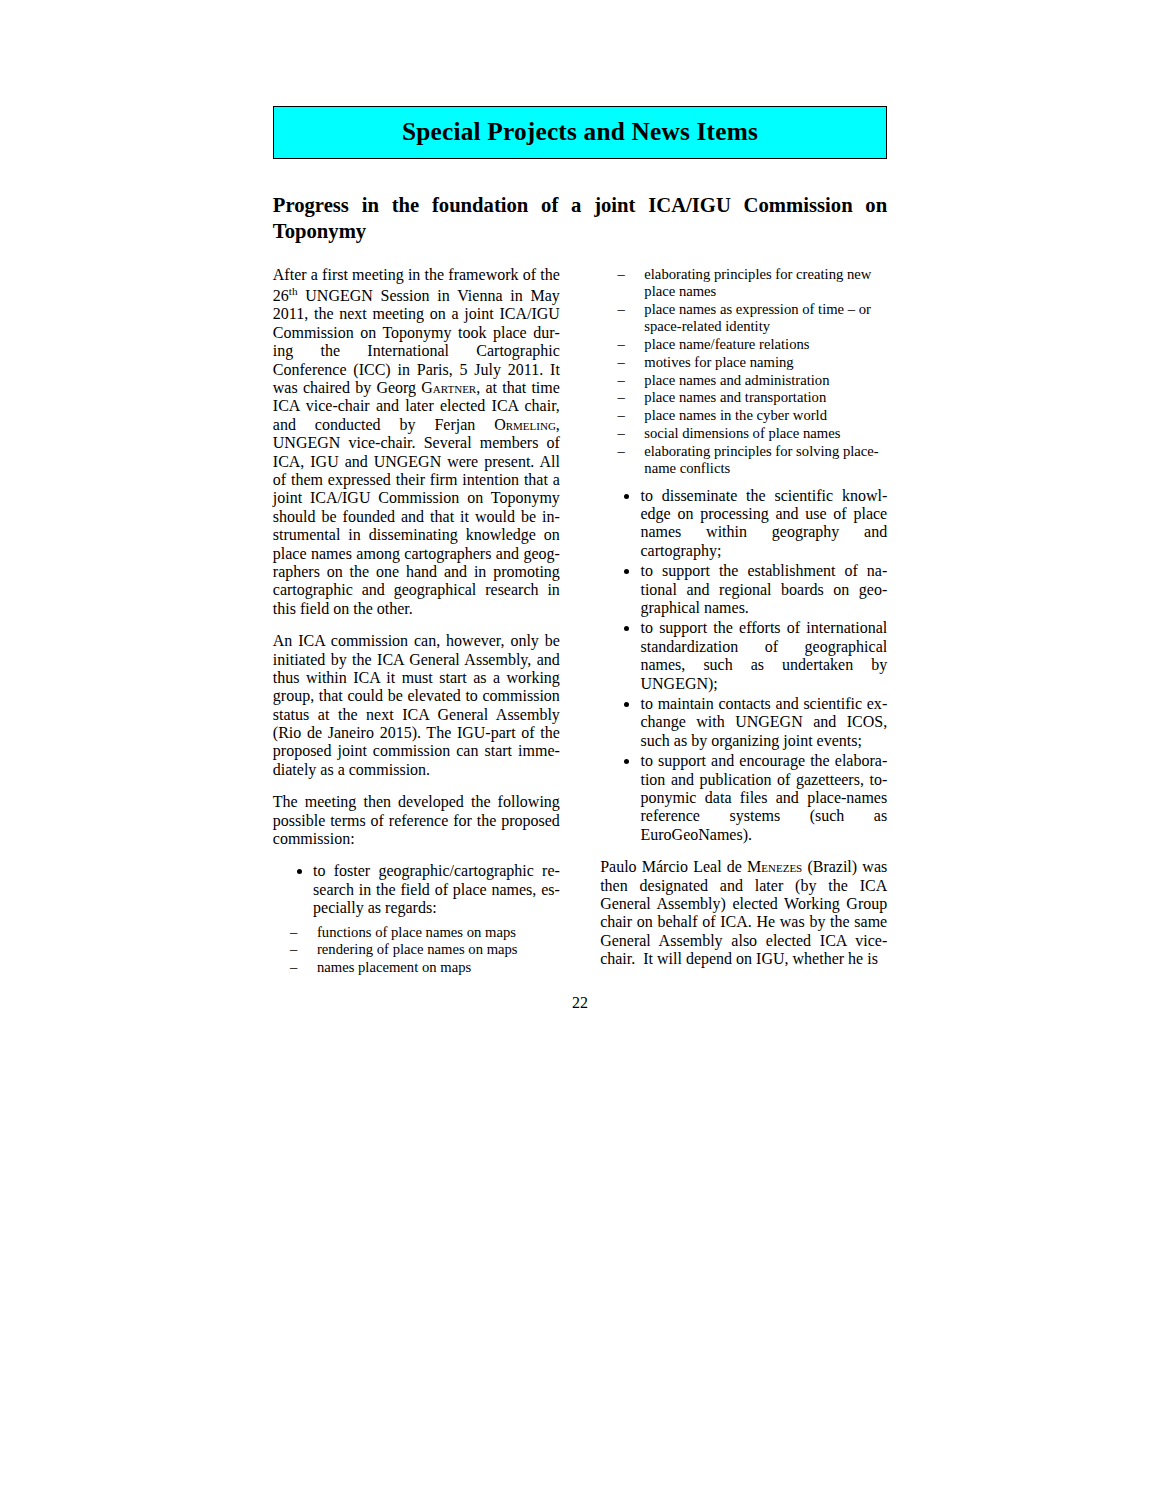Special Projects and News Items
Progress in the foundation of a joint ICA/IGU Commission on Toponymy
After a first meeting in the framework of the 26th UNGEGN Session in Vienna in May 2011, the next meeting on a joint ICA/IGU Commission on Toponymy took place during the International Cartographic Conference (ICC) in Paris, 5 July 2011. It was chaired by Georg Gartner, at that time ICA vice-chair and later elected ICA chair, and conducted by Ferjan Ormeling, UNGEGN vice-chair. Several members of ICA, IGU and UNGEGN were present. All of them expressed their firm intention that a joint ICA/IGU Commission on Toponymy should be founded and that it would be instrumental in disseminating knowledge on place names among cartographers and geographers on the one hand and in promoting cartographic and geographical research in this field on the other.
An ICA commission can, however, only be initiated by the ICA General Assembly, and thus within ICA it must start as a working group, that could be elevated to commission status at the next ICA General Assembly (Rio de Janeiro 2015). The IGU-part of the proposed joint commission can start immediately as a commission.
The meeting then developed the following possible terms of reference for the proposed commission:
to foster geographic/cartographic research in the field of place names, especially as regards:
functions of place names on maps
rendering of place names on maps
names placement on maps
elaborating principles for creating new place names
place names as expression of time – or space-related identity
place name/feature relations
motives for place naming
place names and administration
place names and transportation
place names in the cyber world
social dimensions of place names
elaborating principles for solving place-name conflicts
to disseminate the scientific knowledge on processing and use of place names within geography and cartography;
to support the establishment of national and regional boards on geographical names.
to support the efforts of international standardization of geographical names, such as undertaken by UNGEGN);
to maintain contacts and scientific exchange with UNGEGN and ICOS, such as by organizing joint events;
to support and encourage the elaboration and publication of gazetteers, toponymic data files and place-names reference systems (such as EuroGeoNames).
Paulo Márcio Leal de Menezes (Brazil) was then designated and later (by the ICA General Assembly) elected Working Group chair on behalf of ICA. He was by the same General Assembly also elected ICA vice-chair. It will depend on IGU, whether he is
22